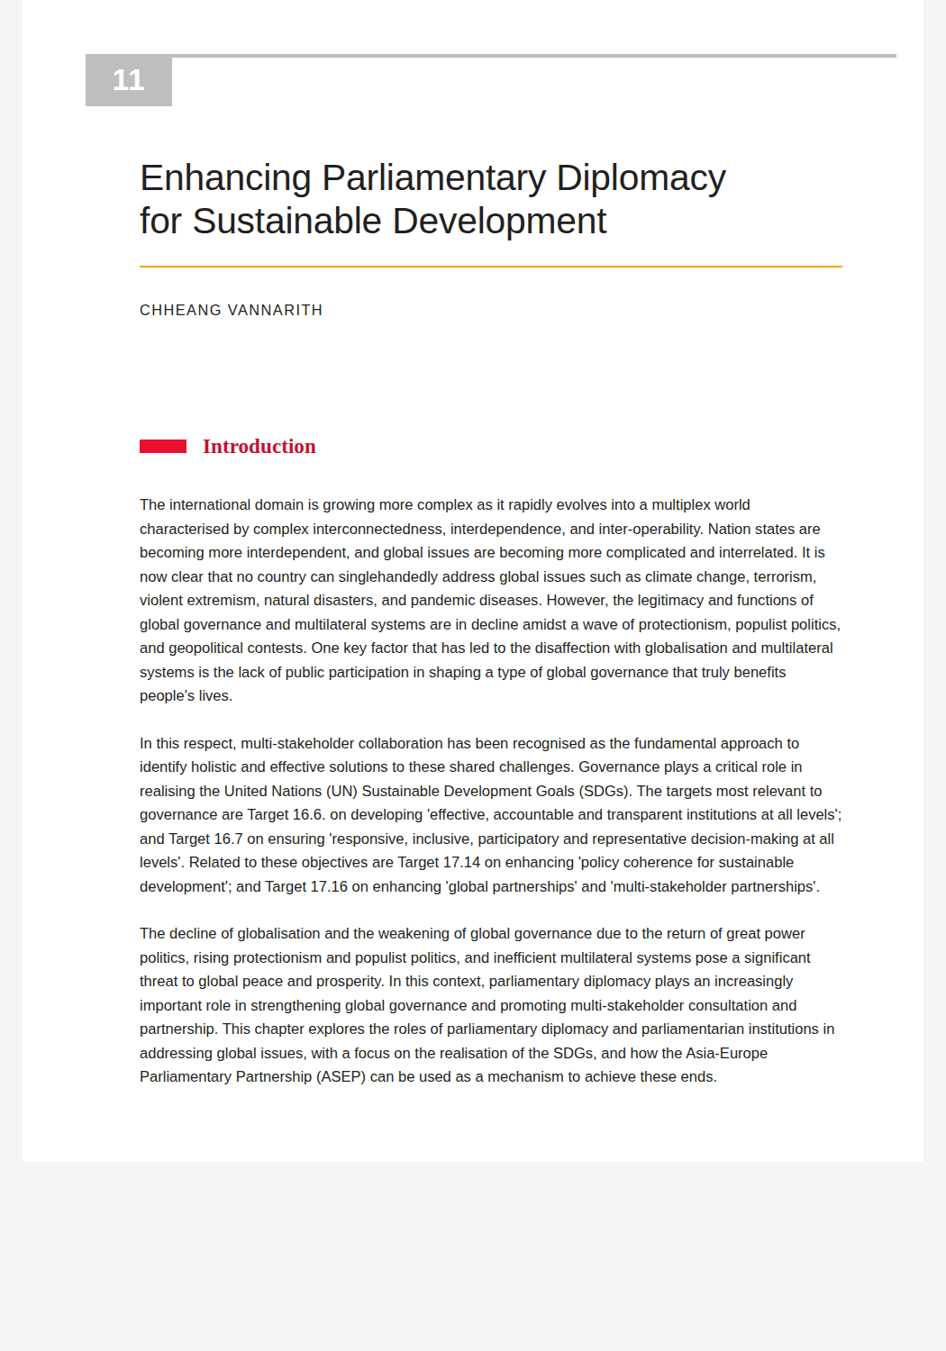11
Enhancing Parliamentary Diplomacy
for Sustainable Development
Chheang Vannarith
Introduction
The international domain is growing more complex as it rapidly evolves into a multiplex world characterised by complex interconnectedness, interdependence, and inter-operability. Nation states are becoming more interdependent, and global issues are becoming more complicated and interrelated. It is now clear that no country can singlehandedly address global issues such as climate change, terrorism, violent extremism, natural disasters, and pandemic diseases. However, the legitimacy and functions of global governance and multilateral systems are in decline amidst a wave of protectionism, populist politics, and geopolitical contests. One key factor that has led to the disaffection with globalisation and multilateral systems is the lack of public participation in shaping a type of global governance that truly benefits people's lives.
In this respect, multi-stakeholder collaboration has been recognised as the fundamental approach to identify holistic and effective solutions to these shared challenges. Governance plays a critical role in realising the United Nations (UN) Sustainable Development Goals (SDGs). The targets most relevant to governance are Target 16.6. on developing 'effective, accountable and transparent institutions at all levels'; and Target 16.7 on ensuring 'responsive, inclusive, participatory and representative decision-making at all levels'. Related to these objectives are Target 17.14 on enhancing 'policy coherence for sustainable development'; and Target 17.16 on enhancing 'global partnerships' and 'multi-stakeholder partnerships'.
The decline of globalisation and the weakening of global governance due to the return of great power politics, rising protectionism and populist politics, and inefficient multilateral systems pose a significant threat to global peace and prosperity. In this context, parliamentary diplomacy plays an increasingly important role in strengthening global governance and promoting multi-stakeholder consultation and partnership. This chapter explores the roles of parliamentary diplomacy and parliamentarian institutions in addressing global issues, with a focus on the realisation of the SDGs, and how the Asia-Europe Parliamentary Partnership (ASEP) can be used as a mechanism to achieve these ends.